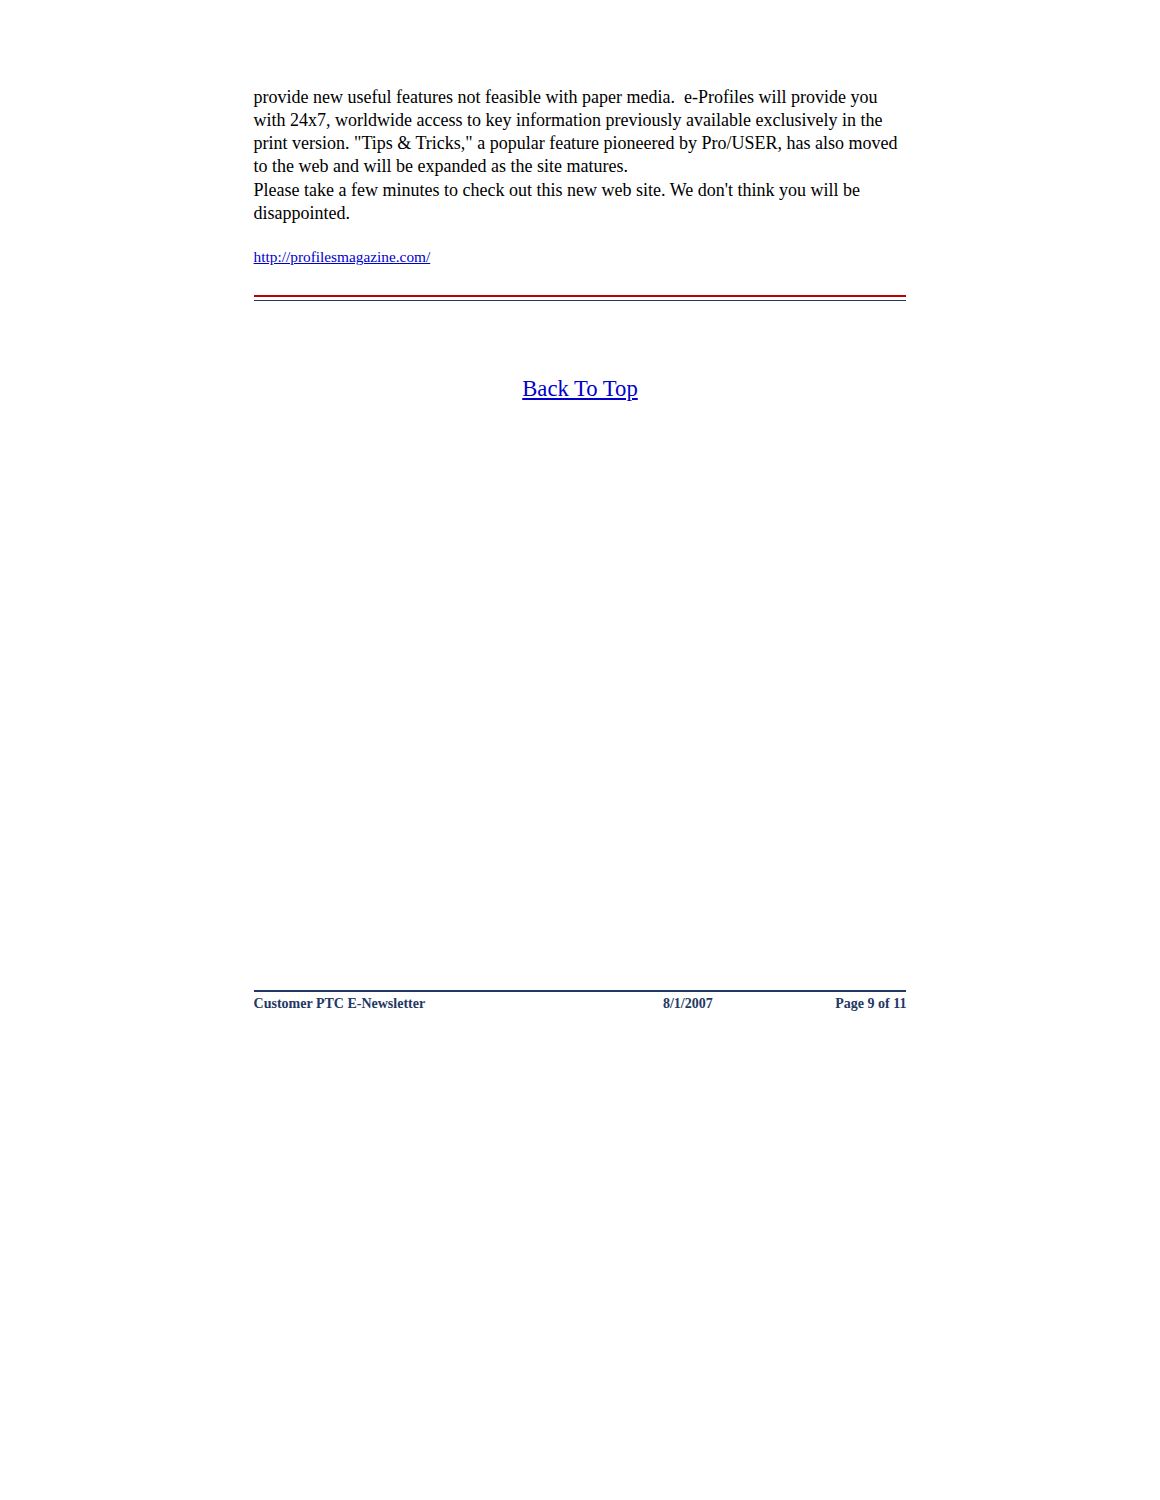provide new useful features not feasible with paper media. e-Profiles will provide you with 24x7, worldwide access to key information previously available exclusively in the print version. "Tips & Tricks," a popular feature pioneered by Pro/USER, has also moved to the web and will be expanded as the site matures.
Please take a few minutes to check out this new web site. We don't think you will be disappointed.
http://profilesmagazine.com/
Back To Top
Customer PTC E-Newsletter 8/1/2007 Page 9 of 11